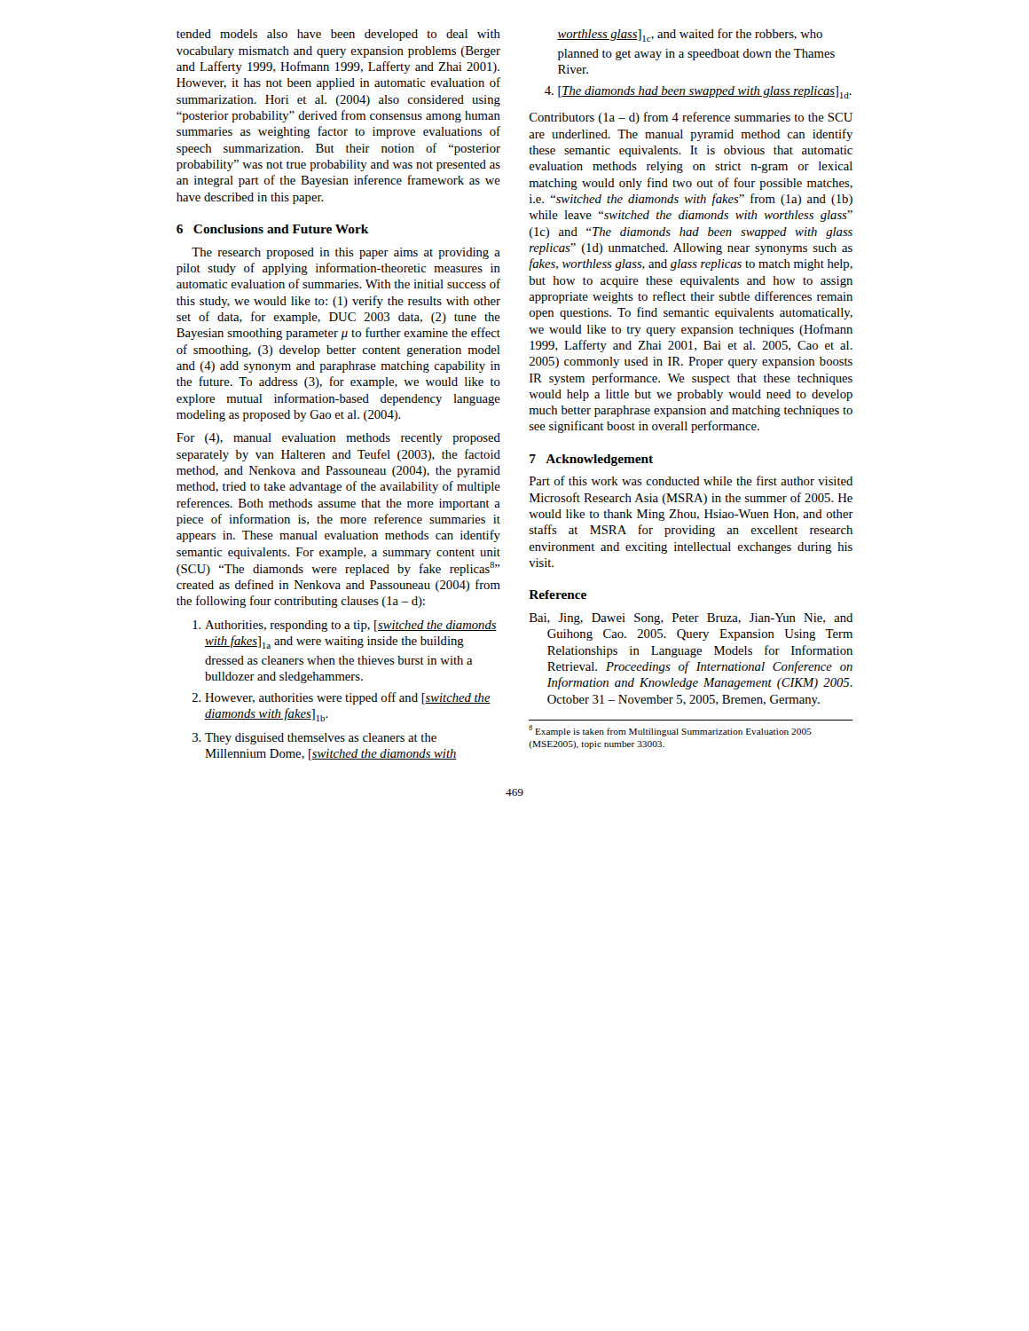tended models also have been developed to deal with vocabulary mismatch and query expansion problems (Berger and Lafferty 1999, Hofmann 1999, Lafferty and Zhai 2001). However, it has not been applied in automatic evaluation of summarization. Hori et al. (2004) also considered using “posterior probability” derived from consensus among human summaries as weighting factor to improve evaluations of speech summarization. But their notion of “posterior probability” was not true probability and was not presented as an integral part of the Bayesian inference framework as we have described in this paper.
6 Conclusions and Future Work
The research proposed in this paper aims at providing a pilot study of applying information-theoretic measures in automatic evaluation of summaries. With the initial success of this study, we would like to: (1) verify the results with other set of data, for example, DUC 2003 data, (2) tune the Bayesian smoothing parameter μ to further examine the effect of smoothing, (3) develop better content generation model and (4) add synonym and paraphrase matching capability in the future. To address (3), for example, we would like to explore mutual information-based dependency language modeling as proposed by Gao et al. (2004).
For (4), manual evaluation methods recently proposed separately by van Halteren and Teufel (2003), the factoid method, and Nenkova and Passouneau (2004), the pyramid method, tried to take advantage of the availability of multiple references. Both methods assume that the more important a piece of information is, the more reference summaries it appears in. These manual evaluation methods can identify semantic equivalents. For example, a summary content unit (SCU) “The diamonds were replaced by fake replicas8” created as defined in Nenkova and Passouneau (2004) from the following four contributing clauses (1a – d):
Authorities, responding to a tip, [switched the diamonds with fakes]1a and were waiting inside the building dressed as cleaners when the thieves burst in with a bulldozer and sledgehammers.
However, authorities were tipped off and [switched the diamonds with fakes]1b.
They disguised themselves as cleaners at the Millennium Dome, [switched the diamonds with worthless glass]1c, and waited for the robbers, who planned to get away in a speedboat down the Thames River.
[The diamonds had been swapped with glass replicas]1d.
Contributors (1a – d) from 4 reference summaries to the SCU are underlined. The manual pyramid method can identify these semantic equivalents. It is obvious that automatic evaluation methods relying on strict n-gram or lexical matching would only find two out of four possible matches, i.e. “switched the diamonds with fakes” from (1a) and (1b) while leave “switched the diamonds with worthless glass” (1c) and “The diamonds had been swapped with glass replicas” (1d) unmatched. Allowing near synonyms such as fakes, worthless glass, and glass replicas to match might help, but how to acquire these equivalents and how to assign appropriate weights to reflect their subtle differences remain open questions. To find semantic equivalents automatically, we would like to try query expansion techniques (Hofmann 1999, Lafferty and Zhai 2001, Bai et al. 2005, Cao et al. 2005) commonly used in IR. Proper query expansion boosts IR system performance. We suspect that these techniques would help a little but we probably would need to develop much better paraphrase expansion and matching techniques to see significant boost in overall performance.
7 Acknowledgement
Part of this work was conducted while the first author visited Microsoft Research Asia (MSRA) in the summer of 2005. He would like to thank Ming Zhou, Hsiao-Wuen Hon, and other staffs at MSRA for providing an excellent research environment and exciting intellectual exchanges during his visit.
Reference
Bai, Jing, Dawei Song, Peter Bruza, Jian-Yun Nie, and Guihong Cao. 2005. Query Expansion Using Term Relationships in Language Models for Information Retrieval. Proceedings of International Conference on Information and Knowledge Management (CIKM) 2005. October 31 – November 5, 2005, Bremen, Germany.
8 Example is taken from Multilingual Summarization Evaluation 2005 (MSE2005), topic number 33003.
469